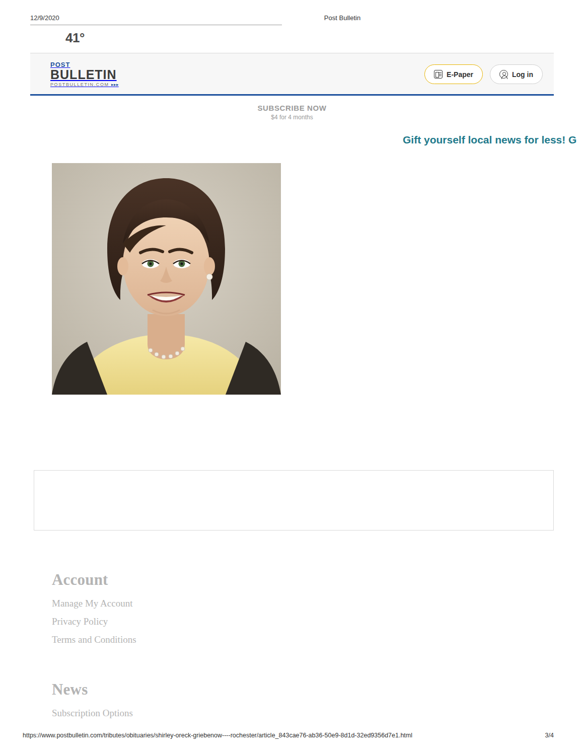12/9/2020
Post Bulletin
41°
POST BULLETIN POSTBULLETIN.COM ▸▸▸ E-Paper Log in
SUBSCRIBE NOW
$4 for 4 months
Gift yourself local news for less! G
Account
Manage My Account
Privacy Policy
Terms and Conditions
News
Subscription Options
https://www.postbulletin.com/tributes/obituaries/shirley-oreck-griebenow----rochester/article_843cae76-ab36-50e9-8d1d-32ed9356d7e1.html 3/4